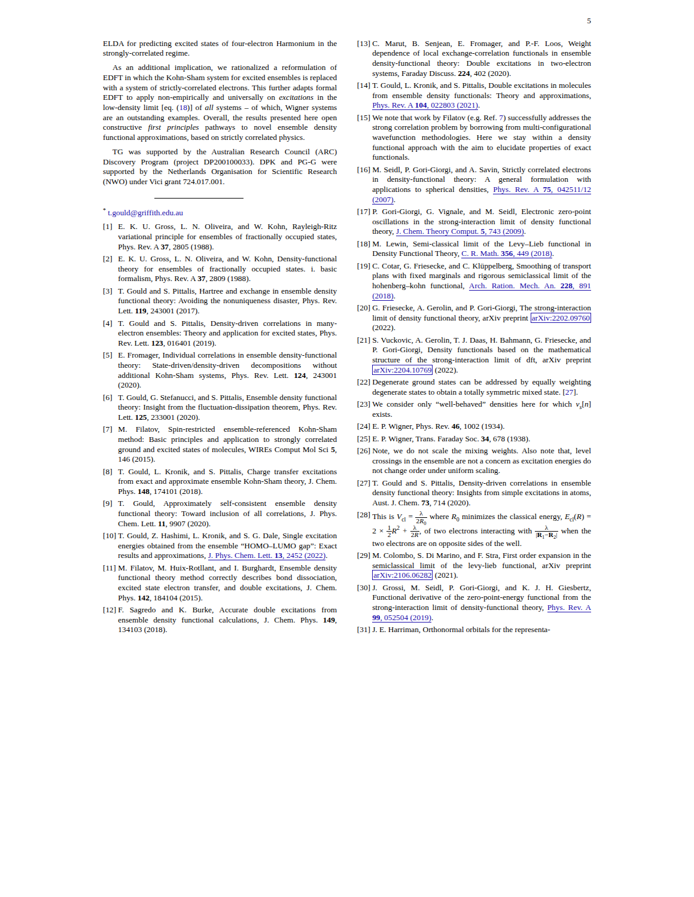5
ELDA for predicting excited states of four-electron Harmonium in the strongly-correlated regime.
As an additional implication, we rationalized a reformulation of EDFT in which the Kohn-Sham system for excited ensembles is replaced with a system of strictly-correlated electrons. This further adapts formal EDFT to apply non-empirically and universally on excitations in the low-density limit [eq. (18)] of all systems – of which, Wigner systems are an outstanding examples. Overall, the results presented here open constructive first principles pathways to novel ensemble density functional approximations, based on strictly correlated physics.
TG was supported by the Australian Research Council (ARC) Discovery Program (project DP200100033). DPK and PG-G were supported by the Netherlands Organisation for Scientific Research (NWO) under Vici grant 724.017.001.
* t.gould@griffith.edu.au
E. K. U. Gross, L. N. Oliveira, and W. Kohn, Rayleigh-Ritz variational principle for ensembles of fractionally occupied states, Phys. Rev. A 37, 2805 (1988).
E. K. U. Gross, L. N. Oliveira, and W. Kohn, Density-functional theory for ensembles of fractionally occupied states. i. basic formalism, Phys. Rev. A 37, 2809 (1988).
T. Gould and S. Pittalis, Hartree and exchange in ensemble density functional theory: Avoiding the nonuniqueness disaster, Phys. Rev. Lett. 119, 243001 (2017).
T. Gould and S. Pittalis, Density-driven correlations in many-electron ensembles: Theory and application for excited states, Phys. Rev. Lett. 123, 016401 (2019).
E. Fromager, Individual correlations in ensemble density-functional theory: State-driven/density-driven decompositions without additional Kohn-Sham systems, Phys. Rev. Lett. 124, 243001 (2020).
T. Gould, G. Stefanucci, and S. Pittalis, Ensemble density functional theory: Insight from the fluctuation-dissipation theorem, Phys. Rev. Lett. 125, 233001 (2020).
M. Filatov, Spin-restricted ensemble-referenced Kohn-Sham method: Basic principles and application to strongly correlated ground and excited states of molecules, WIREs Comput Mol Sci 5, 146 (2015).
T. Gould, L. Kronik, and S. Pittalis, Charge transfer excitations from exact and approximate ensemble Kohn-Sham theory, J. Chem. Phys. 148, 174101 (2018).
T. Gould, Approximately self-consistent ensemble density functional theory: Toward inclusion of all correlations, J. Phys. Chem. Lett. 11, 9907 (2020).
T. Gould, Z. Hashimi, L. Kronik, and S. G. Dale, Single excitation energies obtained from the ensemble “HOMO–LUMO gap”: Exact results and approximations, J. Phys. Chem. Lett. 13, 2452 (2022).
M. Filatov, M. Huix-Rotllant, and I. Burghardt, Ensemble density functional theory method correctly describes bond dissociation, excited state electron transfer, and double excitations, J. Chem. Phys. 142, 184104 (2015).
F. Sagredo and K. Burke, Accurate double excitations from ensemble density functional calculations, J. Chem. Phys. 149, 134103 (2018).
C. Marut, B. Senjean, E. Fromager, and P.-F. Loos, Weight dependence of local exchange-correlation functionals in ensemble density-functional theory: Double excitations in two-electron systems, Faraday Discuss. 224, 402 (2020).
T. Gould, L. Kronik, and S. Pittalis, Double excitations in molecules from ensemble density functionals: Theory and approximations, Phys. Rev. A 104, 022803 (2021).
We note that work by Filatov (e.g. Ref. 7) successfully addresses the strong correlation problem by borrowing from multi-configurational wavefunction methodologies. Here we stay within a density functional approach with the aim to elucidate properties of exact functionals.
M. Seidl, P. Gori-Giorgi, and A. Savin, Strictly correlated electrons in density-functional theory: A general formulation with applications to spherical densities, Phys. Rev. A 75, 042511/12 (2007).
P. Gori-Giorgi, G. Vignale, and M. Seidl, Electronic zero-point oscillations in the strong-interaction limit of density functional theory, J. Chem. Theory Comput. 5, 743 (2009).
M. Lewin, Semi-classical limit of the Levy–Lieb functional in Density Functional Theory, C. R. Math. 356, 449 (2018).
C. Cotar, G. Friesecke, and C. Klüppelberg, Smoothing of transport plans with fixed marginals and rigorous semiclassical limit of the hohenberg–kohn functional, Arch. Ration. Mech. An. 228, 891 (2018).
G. Friesecke, A. Gerolin, and P. Gori-Giorgi, The strong-interaction limit of density functional theory, arXiv preprint arXiv:2202.09760 (2022).
S. Vuckovic, A. Gerolin, T. J. Daas, H. Bahmann, G. Friesecke, and P. Gori-Giorgi, Density functionals based on the mathematical structure of the strong-interaction limit of dft, arXiv preprint arXiv:2204.10769 (2022).
Degenerate ground states can be addressed by equally weighting degenerate states to obtain a totally symmetric mixed state. [27].
We consider only “well-behaved” densities here for which vs[n] exists.
E. P. Wigner, Phys. Rev. 46, 1002 (1934).
E. P. Wigner, Trans. Faraday Soc. 34, 678 (1938).
Note, we do not scale the mixing weights. Also note that, level crossings in the ensemble are not a concern as excitation energies do not change order under uniform scaling.
T. Gould and S. Pittalis, Density-driven correlations in ensemble density functional theory: Insights from simple excitations in atoms, Aust. J. Chem. 73, 714 (2020).
This is Vcl = λ 2R0 where R0 minimizes the classical energy, Ecl(R) = 2 × 12 R2 + λ 2R, of two electrons interacting with λ|R1−R2| when the two electrons are on opposite sides of the well.
M. Colombo, S. Di Marino, and F. Stra, First order expansion in the semiclassical limit of the levy-lieb functional, arXiv preprint arXiv:2106.06282 (2021).
J. Grossi, M. Seidl, P. Gori-Giorgi, and K. J. H. Giesbertz, Functional derivative of the zero-point-energy functional from the strong-interaction limit of density-functional theory, Phys. Rev. A 99, 052504 (2019).
J. E. Harriman, Orthonormal orbitals for the representa-